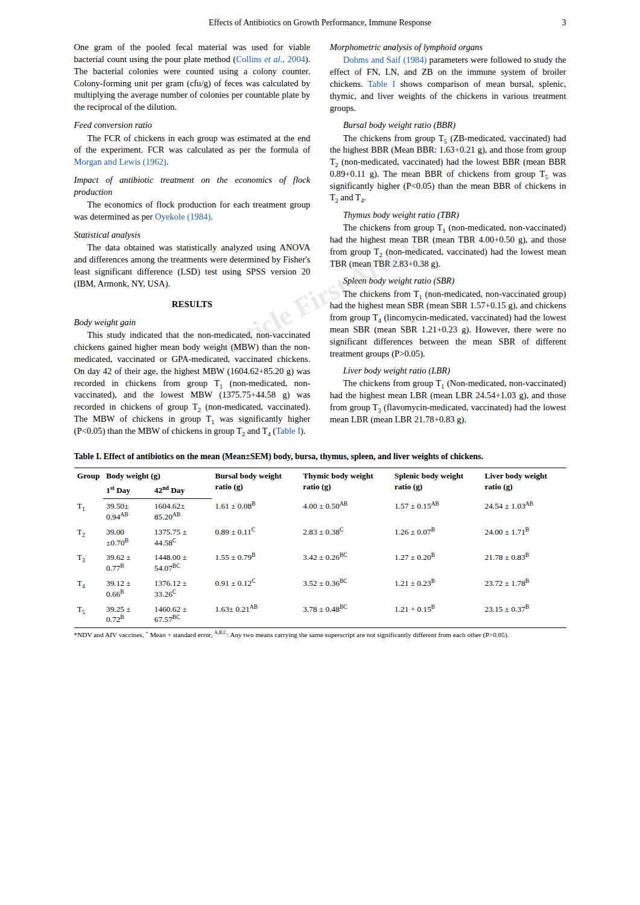Article First Article
Effects of Antibiotics on Growth Performance, Immune Response 3
One gram of the pooled fecal material was used for viable bacterial count using the pour plate method (Collins et al., 2004). The bacterial colonies were counted using a colony counter. Colony-forming unit per gram (cfu/g) of feces was calculated by multiplying the average number of colonies per countable plate by the reciprocal of the dilution.
Feed conversion ratio
The FCR of chickens in each group was estimated at the end of the experiment. FCR was calculated as per the formula of Morgan and Lewis (1962).
Impact of antibiotic treatment on the economics of flock production
The economics of flock production for each treatment group was determined as per Oyekole (1984).
Statistical analysis
The data obtained was statistically analyzed using ANOVA and differences among the treatments were determined by Fisher's least significant difference (LSD) test using SPSS version 20 (IBM, Armonk, NY, USA).
Results
Body weight gain
This study indicated that the non-medicated, non-vaccinated chickens gained higher mean body weight (MBW) than the non-medicated, vaccinated or GPA-medicated, vaccinated chickens. On day 42 of their age, the highest MBW (1604.62+85.20 g) was recorded in chickens from group T1 (non-medicated, non-vaccinated), and the lowest MBW (1375.75+44.58 g) was recorded in chickens of group T2 (non-medicated, vaccinated). The MBW of chickens in group T1 was significantly higher (P<0.05) than the MBW of chickens in group T2 and T4 (Table I).
Morphometric analysis of lymphoid organs
Dohms and Saif (1984) parameters were followed to study the effect of FN, LN, and ZB on the immune system of broiler chickens. Table I shows comparison of mean bursal, splenic, thymic, and liver weights of the chickens in various treatment groups.
Bursal body weight ratio (BBR)
The chickens from group T5 (ZB-medicated, vaccinated) had the highest BBR (Mean BBR: 1.63+0.21 g), and those from group T2 (non-medicated, vaccinated) had the lowest BBR (mean BBR 0.89+0.11 g). The mean BBR of chickens from group T5 was significantly higher (P<0.05) than the mean BBR of chickens in T2 and T4.
Thymus body weight ratio (TBR)
The chickens from group T1 (non-medicated, non-vaccinated) had the highest mean TBR (mean TBR 4.00+0.50 g), and those from group T2 (non-medicated, vaccinated) had the lowest mean TBR (mean TBR 2.83+0.38 g).
Spleen body weight ratio (SBR)
The chickens from T1 (non-medicated, non-vaccinated group) had the highest mean SBR (mean SBR 1.57+0.15 g), and chickens from group T4 (lincomycin-medicated, vaccinated) had the lowest mean SBR (mean SBR 1.21+0.23 g). However, there were no significant differences between the mean SBR of different treatment groups (P>0.05).
Liver body weight ratio (LBR)
The chickens from group T1 (Non-medicated, non-vaccinated) had the highest mean LBR (mean LBR 24.54+1.03 g), and those from group T3 (flavomycin-medicated, vaccinated) had the lowest mean LBR (mean LBR 21.78+0.83 g).
Table I. Effect of antibiotics on the mean (Mean±SEM) body, bursa, thymus, spleen, and liver weights of chickens.
| Group | Body weight (g) | Bursal body weight ratio (g) | Thymic body weight ratio (g) | Splenic body weight ratio (g) | Liver body weight ratio (g) |
| --- | --- | --- | --- | --- | --- |
| 1 st Day | 42 nd Day |
| T 1 | 39.50± 0.94 AB | 1604.62± 85.20 AB | 1.61 ± 0.08 B | 4.00 ± 0.50 AB | 1.57 ± 0.15 AB | 24.54 ± 1.03 AB |
| T 2 | 39.00 ±0.70 B | 1375.75 ± 44.58 C | 0.89 ± 0.11 C | 2.83 ± 0.38 C | 1.26 ± 0.07 B | 24.00 ± 1.71 B |
| T 3 | 39.62 ± 0.77 B | 1448.00 ± 54.07 BC | 1.55 ± 0.79 B | 3.42 ± 0.26 BC | 1.27 ± 0.20 B | 21.78 ± 0.83 B |
| T 4 | 39.12 ± 0.66 B | 1376.12 ± 33.26 C | 0.91 ± 0.12 C | 3.52 ± 0.36 BC | 1.21 ± 0.23 B | 23.72 ± 1.78 B |
| T 5 | 39.25 ± 0.72 B | 1460.62 ± 67.57 BC | 1.63± 0.21 AB | 3.78 ± 0.48 BC | 1.21 + 0.15 B | 23.15 ± 0.37 B |
*NDV and AIV vaccines, + Mean + standard error, A,B,C: Any two means carrying the same superscript are not significantly different from each other (P>0.05).